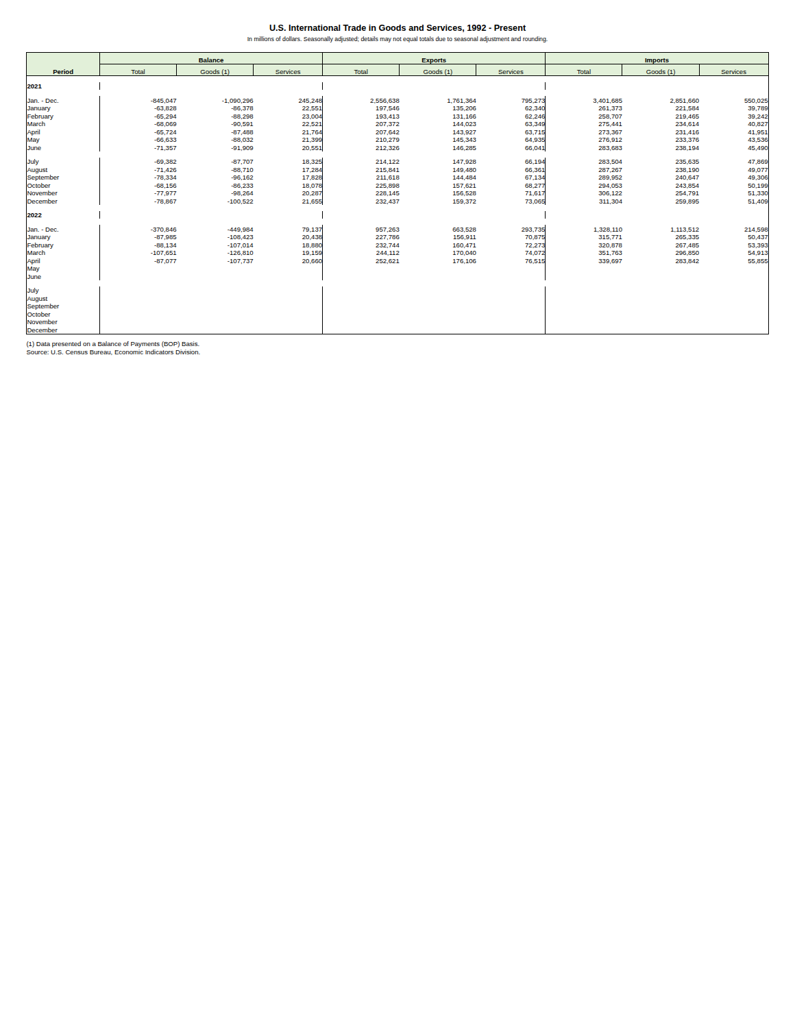U.S. International Trade in Goods and Services, 1992 - Present
In millions of dollars. Seasonally adjusted; details may not equal totals due to seasonal adjustment and rounding.
| Period | Balance | Exports | Imports |
| --- | --- | --- | --- |
| Total | Goods (1) | Services | Total | Goods (1) | Services | Total | Goods (1) | Services |
| 2021 | | | | | | | | | |
| Jan. - Dec. | -845,047 | -1,090,296 | 245,248 | 2,556,638 | 1,761,364 | 795,273 | 3,401,685 | 2,851,660 | 550,025 |
| January | -63,828 | -86,378 | 22,551 | 197,546 | 135,206 | 62,340 | 261,373 | 221,584 | 39,789 |
| February | -65,294 | -88,298 | 23,004 | 193,413 | 131,166 | 62,246 | 258,707 | 219,465 | 39,242 |
| March | -68,069 | -90,591 | 22,521 | 207,372 | 144,023 | 63,349 | 275,441 | 234,614 | 40,827 |
| April | -65,724 | -87,488 | 21,764 | 207,642 | 143,927 | 63,715 | 273,367 | 231,416 | 41,951 |
| May | -66,633 | -88,032 | 21,399 | 210,279 | 145,343 | 64,935 | 276,912 | 233,376 | 43,536 |
| June | -71,357 | -91,909 | 20,551 | 212,326 | 146,285 | 66,041 | 283,683 | 238,194 | 45,490 |
| July | -69,382 | -87,707 | 18,325 | 214,122 | 147,928 | 66,194 | 283,504 | 235,635 | 47,869 |
| August | -71,426 | -88,710 | 17,284 | 215,841 | 149,480 | 66,361 | 287,267 | 238,190 | 49,077 |
| September | -78,334 | -96,162 | 17,828 | 211,618 | 144,484 | 67,134 | 289,952 | 240,647 | 49,306 |
| October | -68,156 | -86,233 | 18,078 | 225,898 | 157,621 | 68,277 | 294,053 | 243,854 | 50,199 |
| November | -77,977 | -98,264 | 20,287 | 228,145 | 156,528 | 71,617 | 306,122 | 254,791 | 51,330 |
| December | -78,867 | -100,522 | 21,655 | 232,437 | 159,372 | 73,065 | 311,304 | 259,895 | 51,409 |
| 2022 | | | | | | | | | |
| Jan. - Dec. | -370,846 | -449,984 | 79,137 | 957,263 | 663,528 | 293,735 | 1,328,110 | 1,113,512 | 214,598 |
| January | -87,985 | -108,423 | 20,438 | 227,786 | 156,911 | 70,875 | 315,771 | 265,335 | 50,437 |
| February | -88,134 | -107,014 | 18,880 | 232,744 | 160,471 | 72,273 | 320,878 | 267,485 | 53,393 |
| March | -107,651 | -126,810 | 19,159 | 244,112 | 170,040 | 74,072 | 351,763 | 296,850 | 54,913 |
| April | -87,077 | -107,737 | 20,660 | 252,621 | 176,106 | 76,515 | 339,697 | 283,842 | 55,855 |
| May | | | | | | | | | |
| June | | | | | | | | | |
| July | | | | | | | | | |
| August | | | | | | | | | |
| September | | | | | | | | | |
| October | | | | | | | | | |
| November | | | | | | | | | |
| December | | | | | | | | | |
(1) Data presented on a Balance of Payments (BOP) Basis.
Source: U.S. Census Bureau, Economic Indicators Division.